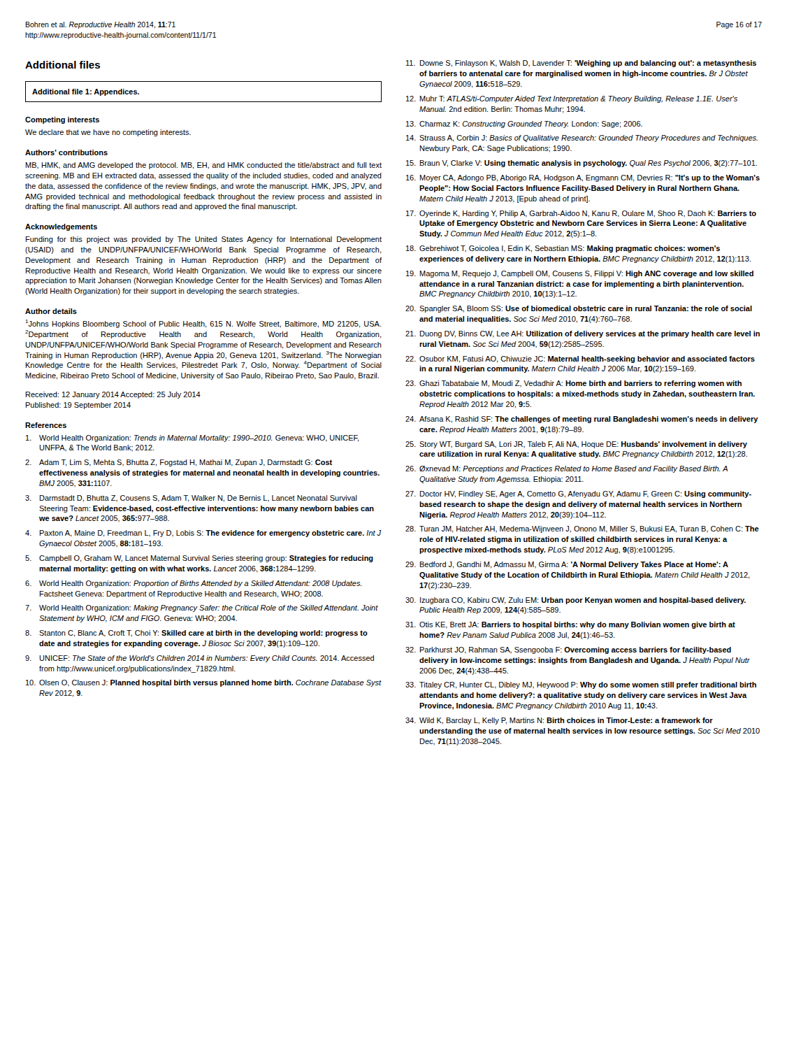Bohren et al. Reproductive Health 2014, 11:71
http://www.reproductive-health-journal.com/content/11/1/71
Page 16 of 17
Additional files
Additional file 1: Appendices.
Competing interests
We declare that we have no competing interests.
Authors' contributions
MB, HMK, and AMG developed the protocol. MB, EH, and HMK conducted the title/abstract and full text screening. MB and EH extracted data, assessed the quality of the included studies, coded and analyzed the data, assessed the confidence of the review findings, and wrote the manuscript. HMK, JPS, JPV, and AMG provided technical and methodological feedback throughout the review process and assisted in drafting the final manuscript. All authors read and approved the final manuscript.
Acknowledgements
Funding for this project was provided by The United States Agency for International Development (USAID) and the UNDP/UNFPA/UNICEF/WHO/World Bank Special Programme of Research, Development and Research Training in Human Reproduction (HRP) and the Department of Reproductive Health and Research, World Health Organization. We would like to express our sincere appreciation to Marit Johansen (Norwegian Knowledge Center for the Health Services) and Tomas Allen (World Health Organization) for their support in developing the search strategies.
Author details
1Johns Hopkins Bloomberg School of Public Health, 615 N. Wolfe Street, Baltimore, MD 21205, USA. 2Department of Reproductive Health and Research, World Health Organization, UNDP/UNFPA/UNICEF/WHO/World Bank Special Programme of Research, Development and Research Training in Human Reproduction (HRP), Avenue Appia 20, Geneva 1201, Switzerland. 3The Norwegian Knowledge Centre for the Health Services, Pilestredet Park 7, Oslo, Norway. 4Department of Social Medicine, Ribeirao Preto School of Medicine, University of Sao Paulo, Ribeirao Preto, Sao Paulo, Brazil.
Received: 12 January 2014 Accepted: 25 July 2014
Published: 19 September 2014
References
World Health Organization: Trends in Maternal Mortality: 1990–2010. Geneva: WHO, UNICEF, UNFPA, & The World Bank; 2012.
Adam T, Lim S, Mehta S, Bhutta Z, Fogstad H, Mathai M, Zupan J, Darmstadt G: Cost effectiveness analysis of strategies for maternal and neonatal health in developing countries. BMJ 2005, 331: 1107.
Darmstadt D, Bhutta Z, Cousens S, Adam T, Walker N, De Bernis L, Lancet Neonatal Survival Steering Team: Evidence-based, cost-effective interventions: how many newborn babies can we save? Lancet 2005, 365: 977–988.
Paxton A, Maine D, Freedman L, Fry D, Lobis S: The evidence for emergency obstetric care. Int J Gynaecol Obstet 2005, 88: 181–193.
Campbell O, Graham W, Lancet Maternal Survival Series steering group: Strategies for reducing maternal mortality: getting on with what works. Lancet 2006, 368: 1284–1299.
World Health Organization: Proportion of Births Attended by a Skilled Attendant: 2008 Updates. Factsheet Geneva: Department of Reproductive Health and Research, WHO; 2008.
World Health Organization: Making Pregnancy Safer: the Critical Role of the Skilled Attendant. Joint Statement by WHO, ICM and FIGO. Geneva: WHO; 2004.
Stanton C, Blanc A, Croft T, Choi Y: Skilled care at birth in the developing world: progress to date and strategies for expanding coverage. J Biosoc Sci 2007, 39(1):109–120.
UNICEF: The State of the World's Children 2014 in Numbers: Every Child Counts. 2014. Accessed from http://www.unicef.org/publications/index_71829.html.
Olsen O, Clausen J: Planned hospital birth versus planned home birth. Cochrane Database Syst Rev 2012, 9.
Downe S, Finlayson K, Walsh D, Lavender T: 'Weighing up and balancing out': a metasynthesis of barriers to antenatal care for marginalised women in high-income countries. Br J Obstet Gynaecol 2009, 116: 518–529.
Muhr T: ATLAS/ti-Computer Aided Text Interpretation & Theory Building, Release 1.1E. User's Manual. 2nd edition. Berlin: Thomas Muhr; 1994.
Charmaz K: Constructing Grounded Theory. London: Sage; 2006.
Strauss A, Corbin J: Basics of Qualitative Research: Grounded Theory Procedures and Techniques. Newbury Park, CA: Sage Publications; 1990.
Braun V, Clarke V: Using thematic analysis in psychology. Qual Res Psychol 2006, 3(2):77–101.
Moyer CA, Adongo PB, Aborigo RA, Hodgson A, Engmann CM, Devries R: "It's up to the Woman's People": How Social Factors Influence Facility-Based Delivery in Rural Northern Ghana. Matern Child Health J 2013, [Epub ahead of print].
Oyerinde K, Harding Y, Philip A, Garbrah-Aidoo N, Kanu R, Oulare M, Shoo R, Daoh K: Barriers to Uptake of Emergency Obstetric and Newborn Care Services in Sierra Leone: A Qualitative Study. J Commun Med Health Educ 2012, 2(5):1–8.
Gebrehiwot T, Goicolea I, Edin K, Sebastian MS: Making pragmatic choices: women's experiences of delivery care in Northern Ethiopia. BMC Pregnancy Childbirth 2012, 12(1):113.
Magoma M, Requejo J, Campbell OM, Cousens S, Filippi V: High ANC coverage and low skilled attendance in a rural Tanzanian district: a case for implementing a birth planintervention. BMC Pregnancy Childbirth 2010, 10(13):1–12.
Spangler SA, Bloom SS: Use of biomedical obstetric care in rural Tanzania: the role of social and material inequalities. Soc Sci Med 2010, 71(4):760–768.
Duong DV, Binns CW, Lee AH: Utilization of delivery services at the primary health care level in rural Vietnam. Soc Sci Med 2004, 59(12):2585–2595.
Osubor KM, Fatusi AO, Chiwuzie JC: Maternal health-seeking behavior and associated factors in a rural Nigerian community. Matern Child Health J 2006 Mar, 10(2):159–169.
Ghazi Tabatabaie M, Moudi Z, Vedadhir A: Home birth and barriers to referring women with obstetric complications to hospitals: a mixed-methods study in Zahedan, southeastern Iran. Reprod Health 2012 Mar 20, 9: 5.
Afsana K, Rashid SF: The challenges of meeting rural Bangladeshi women's needs in delivery care. Reprod Health Matters 2001, 9(18):79–89.
Story WT, Burgard SA, Lori JR, Taleb F, Ali NA, Hoque DE: Husbands' involvement in delivery care utilization in rural Kenya: A qualitative study. BMC Pregnancy Childbirth 2012, 12(1):28.
Øxnevad M: Perceptions and Practices Related to Home Based and Facility Based Birth. A Qualitative Study from Agemssa. Ethiopia: 2011.
Doctor HV, Findley SE, Ager A, Cometto G, Afenyadu GY, Adamu F, Green C: Using community-based research to shape the design and delivery of maternal health services in Northern Nigeria. Reprod Health Matters 2012, 20(39):104–112.
Turan JM, Hatcher AH, Medema-Wijnveen J, Onono M, Miller S, Bukusi EA, Turan B, Cohen C: The role of HIV-related stigma in utilization of skilled childbirth services in rural Kenya: a prospective mixed-methods study. PLoS Med 2012 Aug, 9(8):e1001295.
Bedford J, Gandhi M, Admassu M, Girma A: 'A Normal Delivery Takes Place at Home': A Qualitative Study of the Location of Childbirth in Rural Ethiopia. Matern Child Health J 2012, 17(2):230–239.
Izugbara CO, Kabiru CW, Zulu EM: Urban poor Kenyan women and hospital-based delivery. Public Health Rep 2009, 124(4):585–589.
Otis KE, Brett JA: Barriers to hospital births: why do many Bolivian women give birth at home? Rev Panam Salud Publica 2008 Jul, 24(1):46–53.
Parkhurst JO, Rahman SA, Ssengooba F: Overcoming access barriers for facility-based delivery in low-income settings: insights from Bangladesh and Uganda. J Health Popul Nutr 2006 Dec, 24(4):438–445.
Titaley CR, Hunter CL, Dibley MJ, Heywood P: Why do some women still prefer traditional birth attendants and home delivery?: a qualitative study on delivery care services in West Java Province, Indonesia. BMC Pregnancy Childbirth 2010 Aug 11, 10: 43.
Wild K, Barclay L, Kelly P, Martins N: Birth choices in Timor-Leste: a framework for understanding the use of maternal health services in low resource settings. Soc Sci Med 2010 Dec, 71(11):2038–2045.